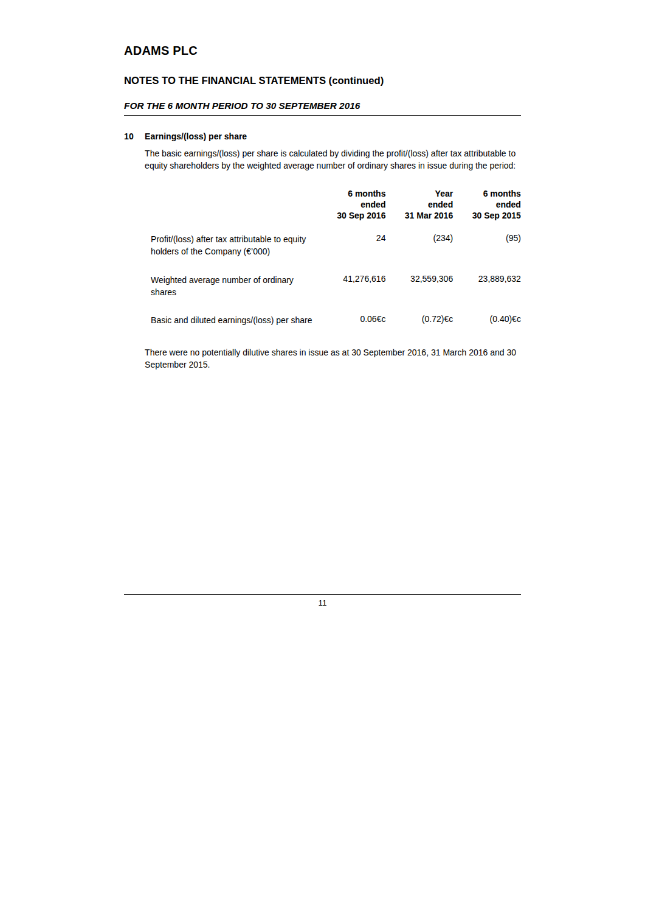ADAMS PLC
NOTES TO THE FINANCIAL STATEMENTS (continued)
FOR THE 6 MONTH PERIOD TO 30 SEPTEMBER 2016
10
Earnings/(loss) per share
The basic earnings/(loss) per share is calculated by dividing the profit/(loss) after tax attributable to equity shareholders by the weighted average number of ordinary shares in issue during the period:
| | 6 months ended 30 Sep 2016 | Year ended 31 Mar 2016 | 6 months ended 30 Sep 2015 |
| --- | --- | --- | --- |
| Profit/(loss) after tax attributable to equity holders of the Company (€’000) | 24 | (234) | (95) |
| Weighted average number of ordinary shares | 41,276,616 | 32,559,306 | 23,889,632 |
| Basic and diluted earnings/(loss) per share | 0.06€c | (0.72)€c | (0.40)€c |
There were no potentially dilutive shares in issue as at 30 September 2016, 31 March 2016 and 30 September 2015.
11